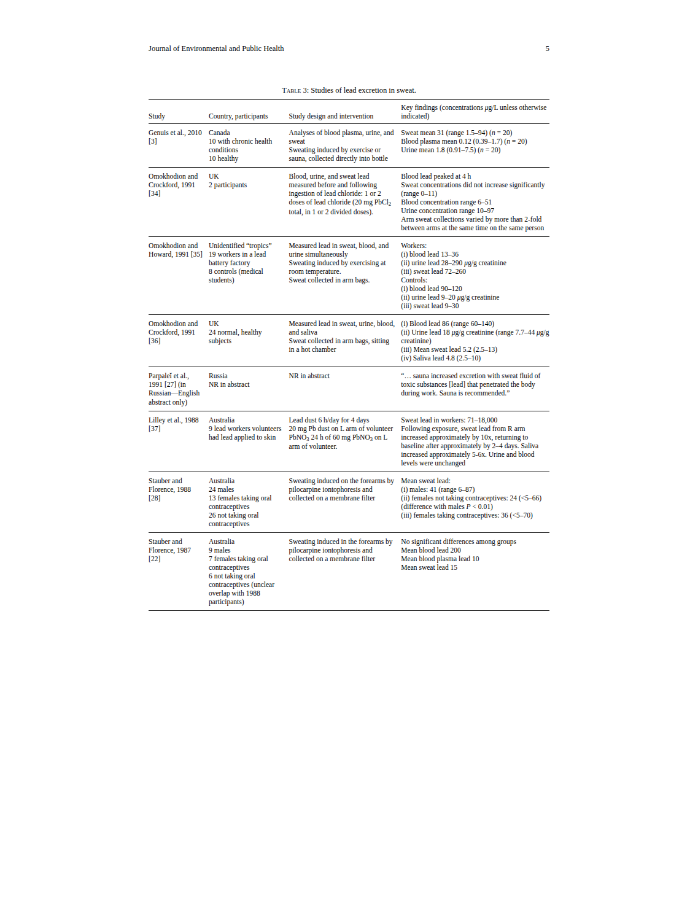Journal of Environmental and Public Health
5
Table 3: Studies of lead excretion in sweat.
| Study | Country, participants | Study design and intervention | Key findings (concentrations μ g/L unless otherwise indicated) |
| --- | --- | --- | --- |
| Genuis et al., 2010 [3] | Canada 10 with chronic health conditions 10 healthy | Analyses of blood plasma, urine, and sweat Sweating induced by exercise or sauna, collected directly into bottle | Sweat mean 31 (range 1.5–94) ( n = 20) Blood plasma mean 0.12 (0.39–1.7) ( n = 20) Urine mean 1.8 (0.91–7.5) ( n = 20) |
| Omokhodion and Crockford, 1991 [34] | UK 2 participants | Blood, urine, and sweat lead measured before and following ingestion of lead chloride: 1 or 2 doses of lead chloride (20 mg PbCl 2 total, in 1 or 2 divided doses). | Blood lead peaked at 4 h Sweat concentrations did not increase significantly (range 0–11) Blood concentration range 6–51 Urine concentration range 10–97 Arm sweat collections varied by more than 2-fold between arms at the same time on the same person |
| Omokhodion and Howard, 1991 [35] | Unidentified “tropics” 19 workers in a lead battery factory 8 controls (medical students) | Measured lead in sweat, blood, and urine simultaneously Sweating induced by exercising at room temperature. Sweat collected in arm bags. | Workers: (i) blood lead 13–36 (ii) urine lead 28–290 μ g/g creatinine (iii) sweat lead 72–260 Controls: (i) blood lead 90–120 (ii) urine lead 9–20 μ g/g creatinine (iii) sweat lead 9–30 |
| Omokhodion and Crockford, 1991 [36] | UK 24 normal, healthy subjects | Measured lead in sweat, urine, blood, and saliva Sweat collected in arm bags, sitting in a hot chamber | (i) Blood lead 86 (range 60–140) (ii) Urine lead 18 μ g/g creatinine (range 7.7–44 μ g/g creatinine) (iii) Mean sweat lead 5.2 (2.5–13) (iv) Saliva lead 4.8 (2.5–10) |
| Parpaleĭ et al., 1991 [27] (in Russian—English abstract only) | Russia NR in abstract | NR in abstract | “… sauna increased excretion with sweat fluid of toxic substances [lead] that penetrated the body during work. Sauna is recommended.” |
| Lilley et al., 1988 [37] | Australia 9 lead workers volunteers had lead applied to skin | Lead dust 6 h/day for 4 days 20 mg Pb dust on L arm of volunteer PbNO 3 24 h of 60 mg PbNO 3 on L arm of volunteer. | Sweat lead in workers: 71–18,000 Following exposure, sweat lead from R arm increased approximately by 10x, returning to baseline after approximately by 2–4 days. Saliva increased approximately 5-6x. Urine and blood levels were unchanged |
| Stauber and Florence, 1988 [28] | Australia 24 males 13 females taking oral contraceptives 26 not taking oral contraceptives | Sweating induced on the forearms by pilocarpine iontophoresis and collected on a membrane filter | Mean sweat lead: (i) males: 41 (range 6–87) (ii) females not taking contraceptives: 24 (<5–66) (difference with males P < 0.01) (iii) females taking contraceptives: 36 (<5–70) |
| Stauber and Florence, 1987 [22] | Australia 9 males 7 females taking oral contraceptives 6 not taking oral contraceptives (unclear overlap with 1988 participants) | Sweating induced in the forearms by pilocarpine iontophoresis and collected on a membrane filter | No significant differences among groups Mean blood lead 200 Mean blood plasma lead 10 Mean sweat lead 15 |